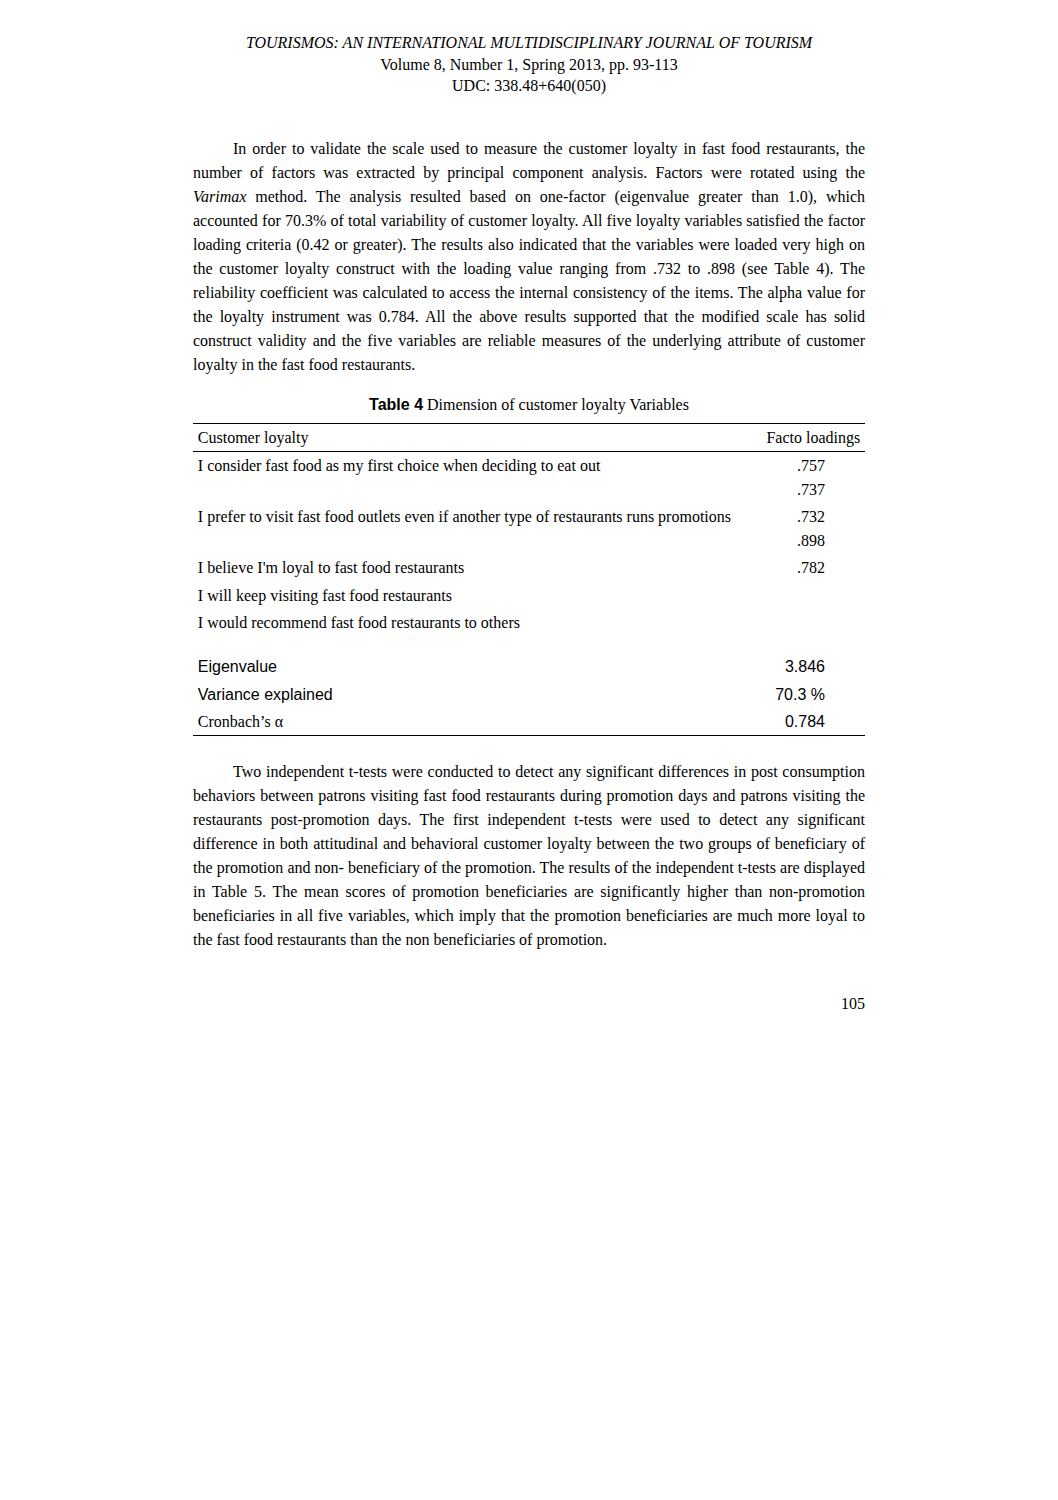TOURISMOS: AN INTERNATIONAL MULTIDISCIPLINARY JOURNAL OF TOURISM
Volume 8, Number 1, Spring 2013, pp. 93-113
UDC: 338.48+640(050)
In order to validate the scale used to measure the customer loyalty in fast food restaurants, the number of factors was extracted by principal component analysis. Factors were rotated using the Varimax method. The analysis resulted based on one-factor (eigenvalue greater than 1.0), which accounted for 70.3% of total variability of customer loyalty. All five loyalty variables satisfied the factor loading criteria (0.42 or greater). The results also indicated that the variables were loaded very high on the customer loyalty construct with the loading value ranging from .732 to .898 (see Table 4). The reliability coefficient was calculated to access the internal consistency of the items. The alpha value for the loyalty instrument was 0.784. All the above results supported that the modified scale has solid construct validity and the five variables are reliable measures of the underlying attribute of customer loyalty in the fast food restaurants.
Table 4 Dimension of customer loyalty Variables
| Customer loyalty | Facto loadings |
| --- | --- |
| I consider fast food as my first choice when deciding to eat out | .757 .737 |
| I prefer to visit fast food outlets even if another type of restaurants runs promotions | .732 .898 |
| I believe I'm loyal to fast food restaurants | .782 |
| I will keep visiting fast food restaurants | |
| I would recommend fast food restaurants to others | |
| Eigenvalue | 3.846 |
| Variance explained | 70.3 % |
| Cronbach’s α | 0.784 |
Two independent t-tests were conducted to detect any significant differences in post consumption behaviors between patrons visiting fast food restaurants during promotion days and patrons visiting the restaurants post-promotion days. The first independent t-tests were used to detect any significant difference in both attitudinal and behavioral customer loyalty between the two groups of beneficiary of the promotion and non- beneficiary of the promotion. The results of the independent t-tests are displayed in Table 5. The mean scores of promotion beneficiaries are significantly higher than non-promotion beneficiaries in all five variables, which imply that the promotion beneficiaries are much more loyal to the fast food restaurants than the non beneficiaries of promotion.
105